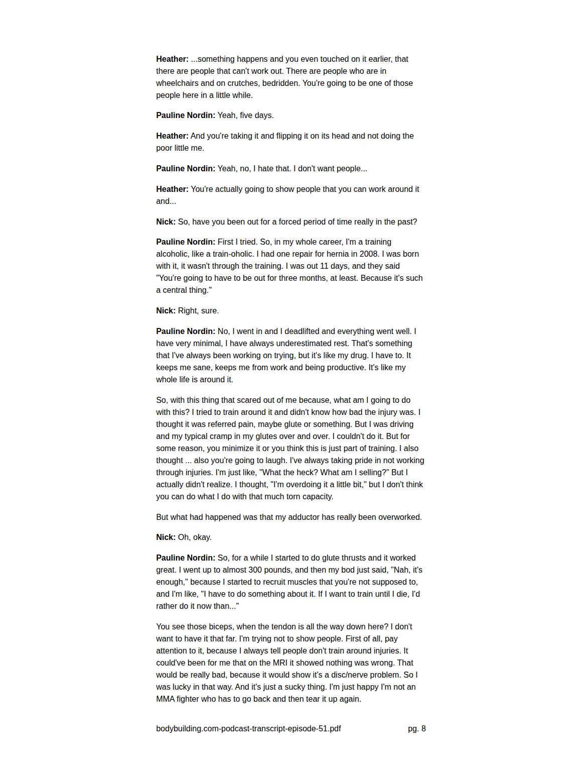Heather: ...something happens and you even touched on it earlier, that there are people that can't work out. There are people who are in wheelchairs and on crutches, bedridden. You're going to be one of those people here in a little while.
Pauline Nordin: Yeah, five days.
Heather: And you're taking it and flipping it on its head and not doing the poor little me.
Pauline Nordin: Yeah, no, I hate that. I don't want people...
Heather: You're actually going to show people that you can work around it and...
Nick: So, have you been out for a forced period of time really in the past?
Pauline Nordin: First I tried. So, in my whole career, I'm a training alcoholic, like a train-oholic. I had one repair for hernia in 2008. I was born with it, it wasn't through the training. I was out 11 days, and they said "You're going to have to be out for three months, at least. Because it's such a central thing."
Nick: Right, sure.
Pauline Nordin: No, I went in and I deadlifted and everything went well. I have very minimal, I have always underestimated rest. That's something that I've always been working on trying, but it's like my drug. I have to. It keeps me sane, keeps me from work and being productive. It's like my whole life is around it.
So, with this thing that scared out of me because, what am I going to do with this? I tried to train around it and didn't know how bad the injury was. I thought it was referred pain, maybe glute or something. But I was driving and my typical cramp in my glutes over and over. I couldn't do it. But for some reason, you minimize it or you think this is just part of training. I also thought ... also you're going to laugh. I've always taking pride in not working through injuries. I'm just like, "What the heck? What am I selling?" But I actually didn't realize. I thought, "I'm overdoing it a little bit," but I don't think you can do what I do with that much torn capacity.
But what had happened was that my adductor has really been overworked.
Nick: Oh, okay.
Pauline Nordin: So, for a while I started to do glute thrusts and it worked great. I went up to almost 300 pounds, and then my bod just said, "Nah, it's enough," because I started to recruit muscles that you're not supposed to, and I'm like, "I have to do something about it. If I want to train until I die, I'd rather do it now than..."
You see those biceps, when the tendon is all the way down here? I don't want to have it that far. I'm trying not to show people. First of all, pay attention to it, because I always tell people don't train around injuries. It could've been for me that on the MRI it showed nothing was wrong. That would be really bad, because it would show it's a disc/nerve problem. So I was lucky in that way. And it's just a sucky thing. I'm just happy I'm not an MMA fighter who has to go back and then tear it up again.
bodybuilding.com-podcast-transcript-episode-51.pdf pg. 8